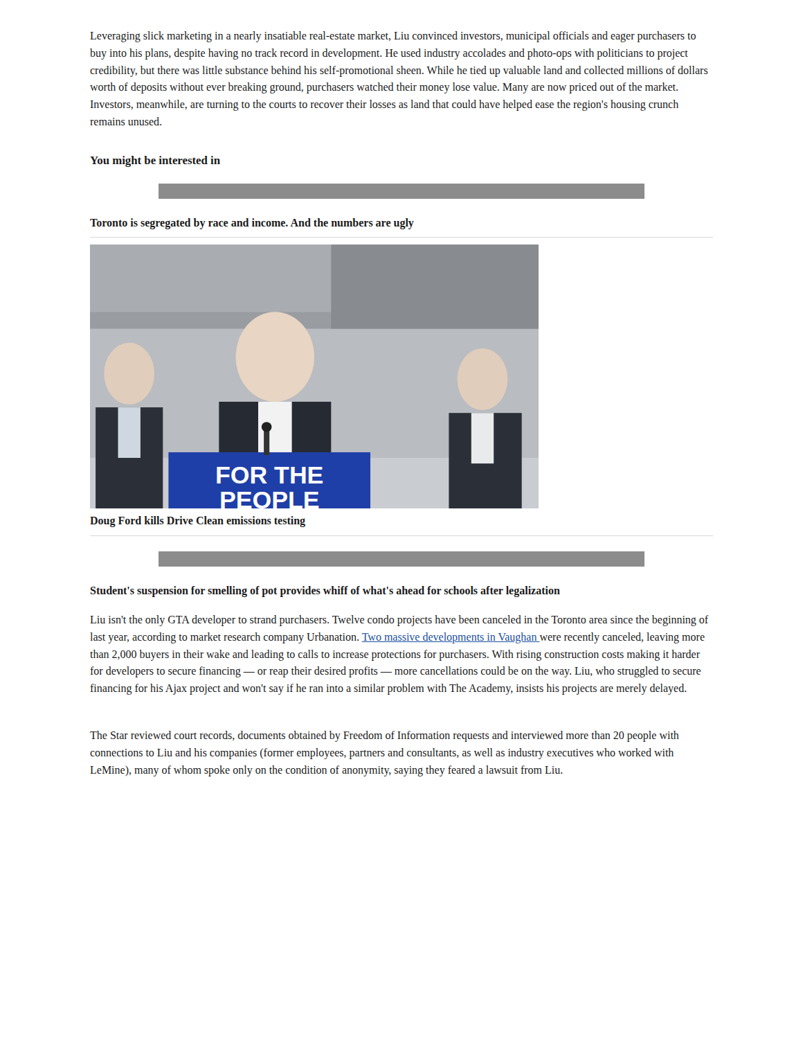Leveraging slick marketing in a nearly insatiable real-estate market, Liu convinced investors, municipal officials and eager purchasers to buy into his plans, despite having no track record in development. He used industry accolades and photo-ops with politicians to project credibility, but there was little substance behind his self-promotional sheen. While he tied up valuable land and collected millions of dollars worth of deposits without ever breaking ground, purchasers watched their money lose value. Many are now priced out of the market. Investors, meanwhile, are turning to the courts to recover their losses as land that could have helped ease the region's housing crunch remains unused.
You might be interested in
Toronto is segregated by race and income. And the numbers are ugly
Doug Ford kills Drive Clean emissions testing
Student's suspension for smelling of pot provides whiff of what's ahead for schools after legalization
Liu isn't the only GTA developer to strand purchasers. Twelve condo projects have been canceled in the Toronto area since the beginning of last year, according to market research company Urbanation. Two massive developments in Vaughan were recently canceled, leaving more than 2,000 buyers in their wake and leading to calls to increase protections for purchasers. With rising construction costs making it harder for developers to secure financing — or reap their desired profits — more cancellations could be on the way. Liu, who struggled to secure financing for his Ajax project and won't say if he ran into a similar problem with The Academy, insists his projects are merely delayed.
The Star reviewed court records, documents obtained by Freedom of Information requests and interviewed more than 20 people with connections to Liu and his companies (former employees, partners and consultants, as well as industry executives who worked with LeMine), many of whom spoke only on the condition of anonymity, saying they feared a lawsuit from Liu.